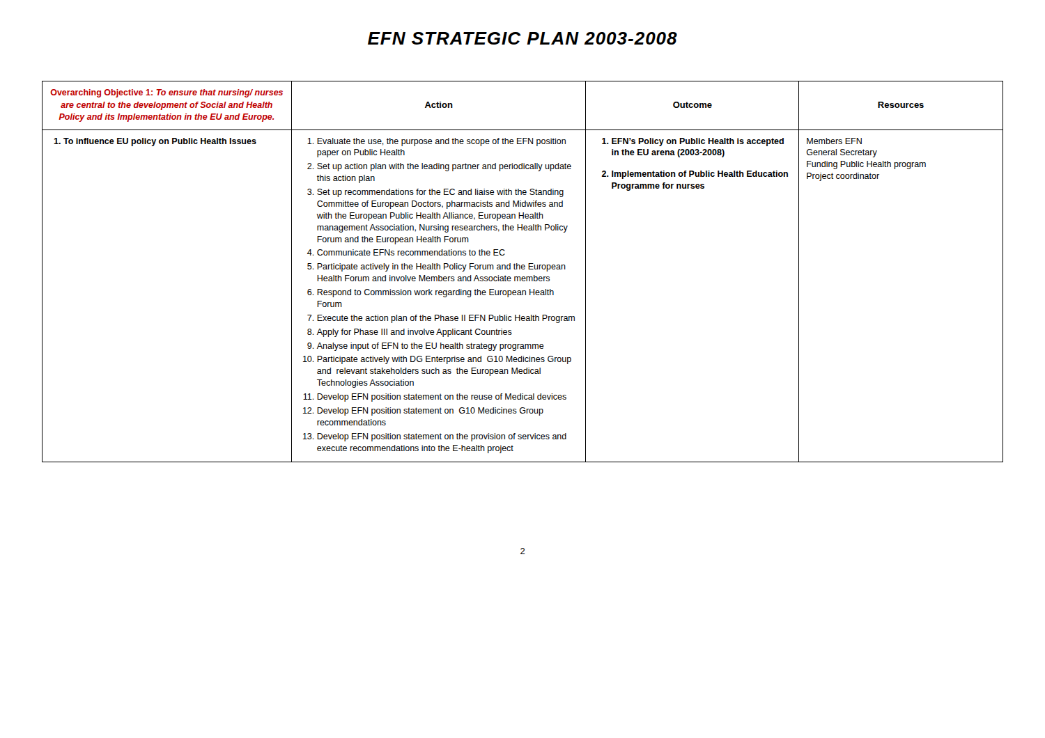EFN STRATEGIC PLAN 2003-2008
| Overarching Objective 1: To ensure that nursing/ nurses are central to the development of Social and Health Policy and its Implementation in the EU and Europe. | Action | Outcome | Resources |
| --- | --- | --- | --- |
| To influence EU policy on Public Health Issues | Evaluate the use, the purpose and the scope of the EFN position paper on Public Health Set up action plan with the leading partner and periodically update this action plan Set up recommendations for the EC and liaise with the Standing Committee of European Doctors, pharmacists and Midwifes and with the European Public Health Alliance, European Health management Association, Nursing researchers, the Health Policy Forum and the European Health Forum Communicate EFNs recommendations to the EC Participate actively in the Health Policy Forum and the European Health Forum and involve Members and Associate members Respond to Commission work regarding the European Health Forum Execute the action plan of the Phase II EFN Public Health Program Apply for Phase III and involve Applicant Countries Analyse input of EFN to the EU health strategy programme Participate actively with DG Enterprise and G10 Medicines Group and relevant stakeholders such as the European Medical Technologies Association Develop EFN position statement on the reuse of Medical devices Develop EFN position statement on G10 Medicines Group recommendations Develop EFN position statement on the provision of services and execute recommendations into the E-health project | EFN’s Policy on Public Health is accepted in the EU arena (2003-2008) Implementation of Public Health Education Programme for nurses | Members EFN General Secretary Funding Public Health program Project coordinator |
2